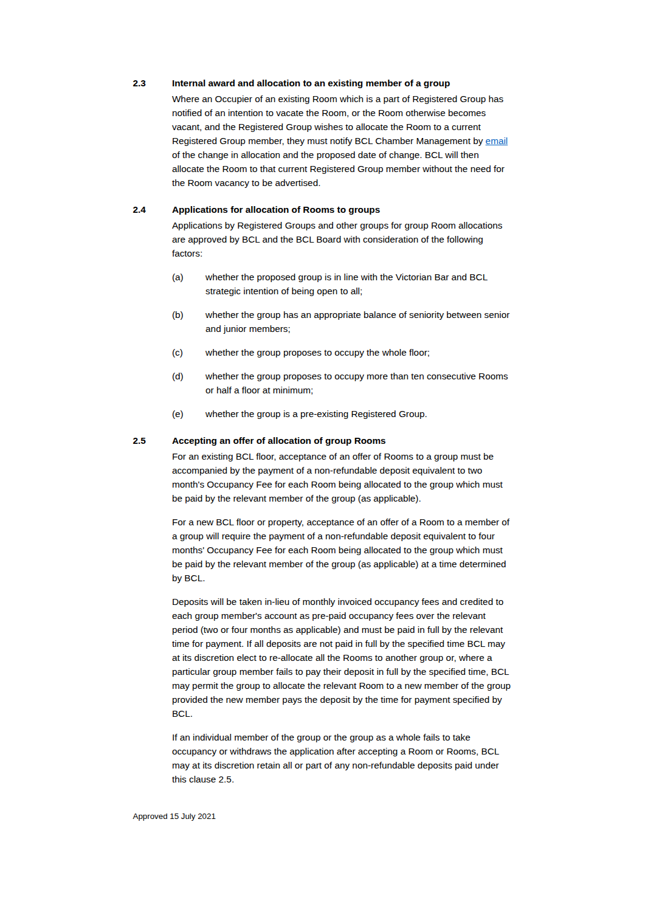2.3 Internal award and allocation to an existing member of a group
Where an Occupier of an existing Room which is a part of Registered Group has notified of an intention to vacate the Room, or the Room otherwise becomes vacant, and the Registered Group wishes to allocate the Room to a current Registered Group member, they must notify BCL Chamber Management by email of the change in allocation and the proposed date of change. BCL will then allocate the Room to that current Registered Group member without the need for the Room vacancy to be advertised.
2.4 Applications for allocation of Rooms to groups
Applications by Registered Groups and other groups for group Room allocations are approved by BCL and the BCL Board with consideration of the following factors:
(a) whether the proposed group is in line with the Victorian Bar and BCL strategic intention of being open to all;
(b) whether the group has an appropriate balance of seniority between senior and junior members;
(c) whether the group proposes to occupy the whole floor;
(d) whether the group proposes to occupy more than ten consecutive Rooms or half a floor at minimum;
(e) whether the group is a pre-existing Registered Group.
2.5 Accepting an offer of allocation of group Rooms
For an existing BCL floor, acceptance of an offer of Rooms to a group must be accompanied by the payment of a non-refundable deposit equivalent to two month's Occupancy Fee for each Room being allocated to the group which must be paid by the relevant member of the group (as applicable).
For a new BCL floor or property, acceptance of an offer of a Room to a member of a group will require the payment of a non-refundable deposit equivalent to four months' Occupancy Fee for each Room being allocated to the group which must be paid by the relevant member of the group (as applicable) at a time determined by BCL.
Deposits will be taken in-lieu of monthly invoiced occupancy fees and credited to each group member's account as pre-paid occupancy fees over the relevant period (two or four months as applicable) and must be paid in full by the relevant time for payment. If all deposits are not paid in full by the specified time BCL may at its discretion elect to re-allocate all the Rooms to another group or, where a particular group member fails to pay their deposit in full by the specified time, BCL may permit the group to allocate the relevant Room to a new member of the group provided the new member pays the deposit by the time for payment specified by BCL.
If an individual member of the group or the group as a whole fails to take occupancy or withdraws the application after accepting a Room or Rooms, BCL may at its discretion retain all or part of any non-refundable deposits paid under this clause 2.5.
Approved 15 July 2021